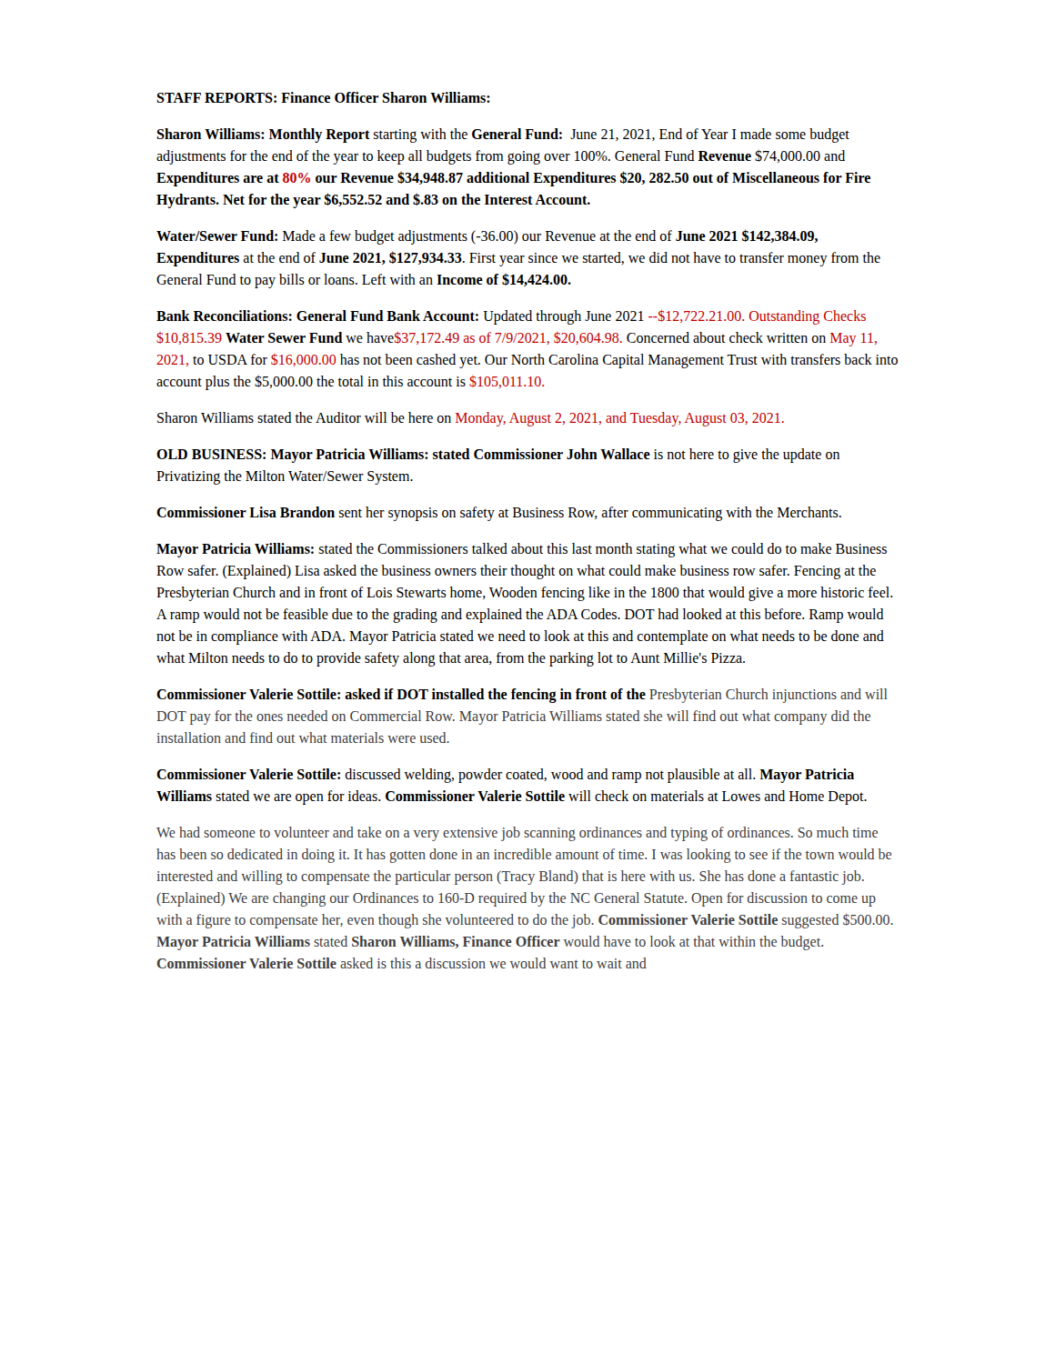STAFF REPORTS: Finance Officer Sharon Williams:
Sharon Williams: Monthly Report starting with the General Fund: June 21, 2021, End of Year I made some budget adjustments for the end of the year to keep all budgets from going over 100%. General Fund Revenue $74,000.00 and Expenditures are at 80% our Revenue $34,948.87 additional Expenditures $20, 282.50 out of Miscellaneous for Fire Hydrants. Net for the year $6,552.52 and $.83 on the Interest Account.
Water/Sewer Fund: Made a few budget adjustments (-36.00) our Revenue at the end of June 2021 $142,384.09, Expenditures at the end of June 2021, $127,934.33. First year since we started, we did not have to transfer money from the General Fund to pay bills or loans. Left with an Income of $14,424.00.
Bank Reconciliations: General Fund Bank Account: Updated through June 2021 --$12,722.21.00. Outstanding Checks $10,815.39 Water Sewer Fund we have$37,172.49 as of 7/9/2021, $20,604.98. Concerned about check written on May 11, 2021, to USDA for $16,000.00 has not been cashed yet. Our North Carolina Capital Management Trust with transfers back into account plus the $5,000.00 the total in this account is $105,011.10.
Sharon Williams stated the Auditor will be here on Monday, August 2, 2021, and Tuesday, August 03, 2021.
OLD BUSINESS: Mayor Patricia Williams: stated Commissioner John Wallace is not here to give the update on Privatizing the Milton Water/Sewer System.
Commissioner Lisa Brandon sent her synopsis on safety at Business Row, after communicating with the Merchants.
Mayor Patricia Williams: stated the Commissioners talked about this last month stating what we could do to make Business Row safer. (Explained) Lisa asked the business owners their thought on what could make business row safer. Fencing at the Presbyterian Church and in front of Lois Stewarts home, Wooden fencing like in the 1800 that would give a more historic feel. A ramp would not be feasible due to the grading and explained the ADA Codes. DOT had looked at this before. Ramp would not be in compliance with ADA. Mayor Patricia stated we need to look at this and contemplate on what needs to be done and what Milton needs to do to provide safety along that area, from the parking lot to Aunt Millie's Pizza.
Commissioner Valerie Sottile: asked if DOT installed the fencing in front of the Presbyterian Church injunctions and will DOT pay for the ones needed on Commercial Row. Mayor Patricia Williams stated she will find out what company did the installation and find out what materials were used.
Commissioner Valerie Sottile: discussed welding, powder coated, wood and ramp not plausible at all. Mayor Patricia Williams stated we are open for ideas. Commissioner Valerie Sottile will check on materials at Lowes and Home Depot.
We had someone to volunteer and take on a very extensive job scanning ordinances and typing of ordinances. So much time has been so dedicated in doing it. It has gotten done in an incredible amount of time. I was looking to see if the town would be interested and willing to compensate the particular person (Tracy Bland) that is here with us. She has done a fantastic job. (Explained) We are changing our Ordinances to 160-D required by the NC General Statute. Open for discussion to come up with a figure to compensate her, even though she volunteered to do the job. Commissioner Valerie Sottile suggested $500.00. Mayor Patricia Williams stated Sharon Williams, Finance Officer would have to look at that within the budget. Commissioner Valerie Sottile asked is this a discussion we would want to wait and